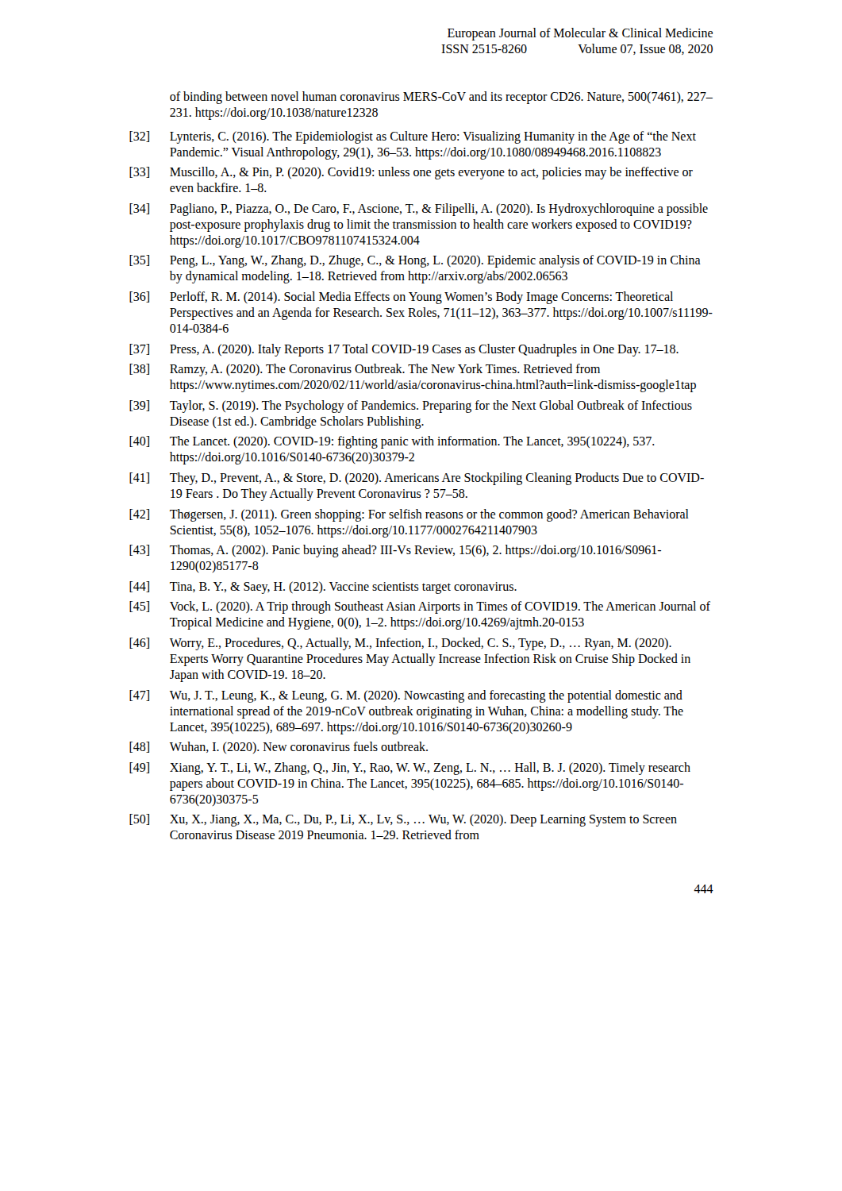European Journal of Molecular & Clinical Medicine ISSN 2515-8260 Volume 07, Issue 08, 2020
of binding between novel human coronavirus MERS-CoV and its receptor CD26. Nature, 500(7461), 227–231. https://doi.org/10.1038/nature12328
[32] Lynteris, C. (2016). The Epidemiologist as Culture Hero: Visualizing Humanity in the Age of “the Next Pandemic.” Visual Anthropology, 29(1), 36–53. https://doi.org/10.1080/08949468.2016.1108823
[33] Muscillo, A., & Pin, P. (2020). Covid19: unless one gets everyone to act, policies may be ineffective or even backfire. 1–8.
[34] Pagliano, P., Piazza, O., De Caro, F., Ascione, T., & Filipelli, A. (2020). Is Hydroxychloroquine a possible post-exposure prophylaxis drug to limit the transmission to health care workers exposed to COVID19? https://doi.org/10.1017/CBO9781107415324.004
[35] Peng, L., Yang, W., Zhang, D., Zhuge, C., & Hong, L. (2020). Epidemic analysis of COVID-19 in China by dynamical modeling. 1–18. Retrieved from http://arxiv.org/abs/2002.06563
[36] Perloff, R. M. (2014). Social Media Effects on Young Women’s Body Image Concerns: Theoretical Perspectives and an Agenda for Research. Sex Roles, 71(11–12), 363–377. https://doi.org/10.1007/s11199-014-0384-6
[37] Press, A. (2020). Italy Reports 17 Total COVID-19 Cases as Cluster Quadruples in One Day. 17–18.
[38] Ramzy, A. (2020). The Coronavirus Outbreak. The New York Times. Retrieved from https://www.nytimes.com/2020/02/11/world/asia/coronavirus-china.html?auth=link-dismiss-google1tap
[39] Taylor, S. (2019). The Psychology of Pandemics. Preparing for the Next Global Outbreak of Infectious Disease (1st ed.). Cambridge Scholars Publishing.
[40] The Lancet. (2020). COVID-19: fighting panic with information. The Lancet, 395(10224), 537. https://doi.org/10.1016/S0140-6736(20)30379-2
[41] They, D., Prevent, A., & Store, D. (2020). Americans Are Stockpiling Cleaning Products Due to COVID-19 Fears . Do They Actually Prevent Coronavirus ? 57–58.
[42] Thøgersen, J. (2011). Green shopping: For selfish reasons or the common good? American Behavioral Scientist, 55(8), 1052–1076. https://doi.org/10.1177/0002764211407903
[43] Thomas, A. (2002). Panic buying ahead? III-Vs Review, 15(6), 2. https://doi.org/10.1016/S0961-1290(02)85177-8
[44] Tina, B. Y., & Saey, H. (2012). Vaccine scientists target coronavirus.
[45] Vock, L. (2020). A Trip through Southeast Asian Airports in Times of COVID19. The American Journal of Tropical Medicine and Hygiene, 0(0), 1–2. https://doi.org/10.4269/ajtmh.20-0153
[46] Worry, E., Procedures, Q., Actually, M., Infection, I., Docked, C. S., Type, D., … Ryan, M. (2020). Experts Worry Quarantine Procedures May Actually Increase Infection Risk on Cruise Ship Docked in Japan with COVID-19. 18–20.
[47] Wu, J. T., Leung, K., & Leung, G. M. (2020). Nowcasting and forecasting the potential domestic and international spread of the 2019-nCoV outbreak originating in Wuhan, China: a modelling study. The Lancet, 395(10225), 689–697. https://doi.org/10.1016/S0140-6736(20)30260-9
[48] Wuhan, I. (2020). New coronavirus fuels outbreak.
[49] Xiang, Y. T., Li, W., Zhang, Q., Jin, Y., Rao, W. W., Zeng, L. N., … Hall, B. J. (2020). Timely research papers about COVID-19 in China. The Lancet, 395(10225), 684–685. https://doi.org/10.1016/S0140-6736(20)30375-5
[50] Xu, X., Jiang, X., Ma, C., Du, P., Li, X., Lv, S., … Wu, W. (2020). Deep Learning System to Screen Coronavirus Disease 2019 Pneumonia. 1–29. Retrieved from
444